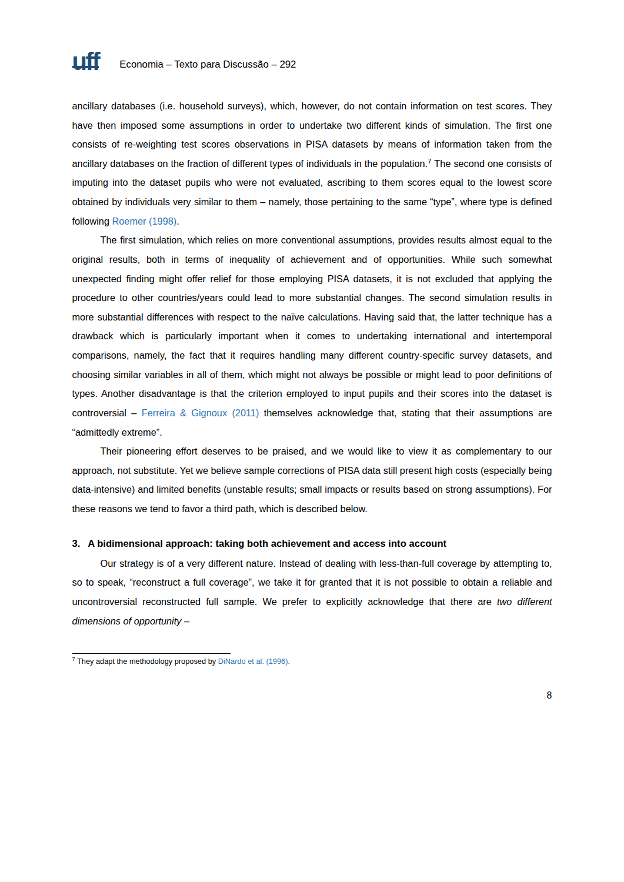uff
Economia – Texto para Discussão – 292
ancillary databases (i.e. household surveys), which, however, do not contain information on test scores. They have then imposed some assumptions in order to undertake two different kinds of simulation. The first one consists of re-weighting test scores observations in PISA datasets by means of information taken from the ancillary databases on the fraction of different types of individuals in the population.7 The second one consists of imputing into the dataset pupils who were not evaluated, ascribing to them scores equal to the lowest score obtained by individuals very similar to them – namely, those pertaining to the same “type”, where type is defined following Roemer (1998).
The first simulation, which relies on more conventional assumptions, provides results almost equal to the original results, both in terms of inequality of achievement and of opportunities. While such somewhat unexpected finding might offer relief for those employing PISA datasets, it is not excluded that applying the procedure to other countries/years could lead to more substantial changes. The second simulation results in more substantial differences with respect to the naïve calculations. Having said that, the latter technique has a drawback which is particularly important when it comes to undertaking international and intertemporal comparisons, namely, the fact that it requires handling many different country-specific survey datasets, and choosing similar variables in all of them, which might not always be possible or might lead to poor definitions of types. Another disadvantage is that the criterion employed to input pupils and their scores into the dataset is controversial – Ferreira & Gignoux (2011) themselves acknowledge that, stating that their assumptions are “admittedly extreme”.
Their pioneering effort deserves to be praised, and we would like to view it as complementary to our approach, not substitute. Yet we believe sample corrections of PISA data still present high costs (especially being data-intensive) and limited benefits (unstable results; small impacts or results based on strong assumptions). For these reasons we tend to favor a third path, which is described below.
3. A bidimensional approach: taking both achievement and access into account
Our strategy is of a very different nature. Instead of dealing with less-than-full coverage by attempting to, so to speak, “reconstruct a full coverage”, we take it for granted that it is not possible to obtain a reliable and uncontroversial reconstructed full sample. We prefer to explicitly acknowledge that there are two different dimensions of opportunity –
7 They adapt the methodology proposed by DiNardo et al. (1996).
8